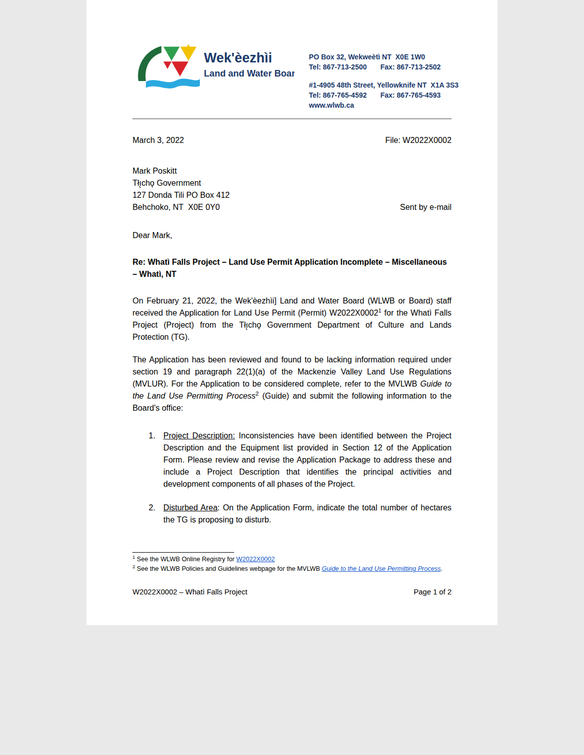Wek'èezhìi Land and Water Board
PO Box 32, Wekweètì NT X0E 1W0
Tel: 867-713-2500 Fax: 867-713-2502
#1-4905 48th Street, Yellowknife NT X1A 3S3
Tel: 867-765-4592 Fax: 867-765-4593
www.wlwb.ca
March 3, 2022
File: W2022X0002
Mark Poskitt
Tłı̨chǫ Government
127 Donda Tili PO Box 412
Behchoko, NT X0E 0Y0
Sent by e-mail
Dear Mark,
Re: Whatì Falls Project – Land Use Permit Application Incomplete – Miscellaneous – Whatì, NT
On February 21, 2022, the Wek'èezhìi] Land and Water Board (WLWB or Board) staff received the Application for Land Use Permit (Permit) W2022X00021 for the Whatì Falls Project (Project) from the Tłı̨chǫ Government Department of Culture and Lands Protection (TG).
The Application has been reviewed and found to be lacking information required under section 19 and paragraph 22(1)(a) of the Mackenzie Valley Land Use Regulations (MVLUR). For the Application to be considered complete, refer to the MVLWB Guide to the Land Use Permitting Process2 (Guide) and submit the following information to the Board's office:
Project Description: Inconsistencies have been identified between the Project Description and the Equipment list provided in Section 12 of the Application Form. Please review and revise the Application Package to address these and include a Project Description that identifies the principal activities and development components of all phases of the Project.
Disturbed Area: On the Application Form, indicate the total number of hectares the TG is proposing to disturb.
1 See the WLWB Online Registry for W2022X0002
2 See the WLWB Policies and Guidelines webpage for the MVLWB Guide to the Land Use Permitting Process.
W2022X0002 – Whatì Falls Project
Page 1 of 2